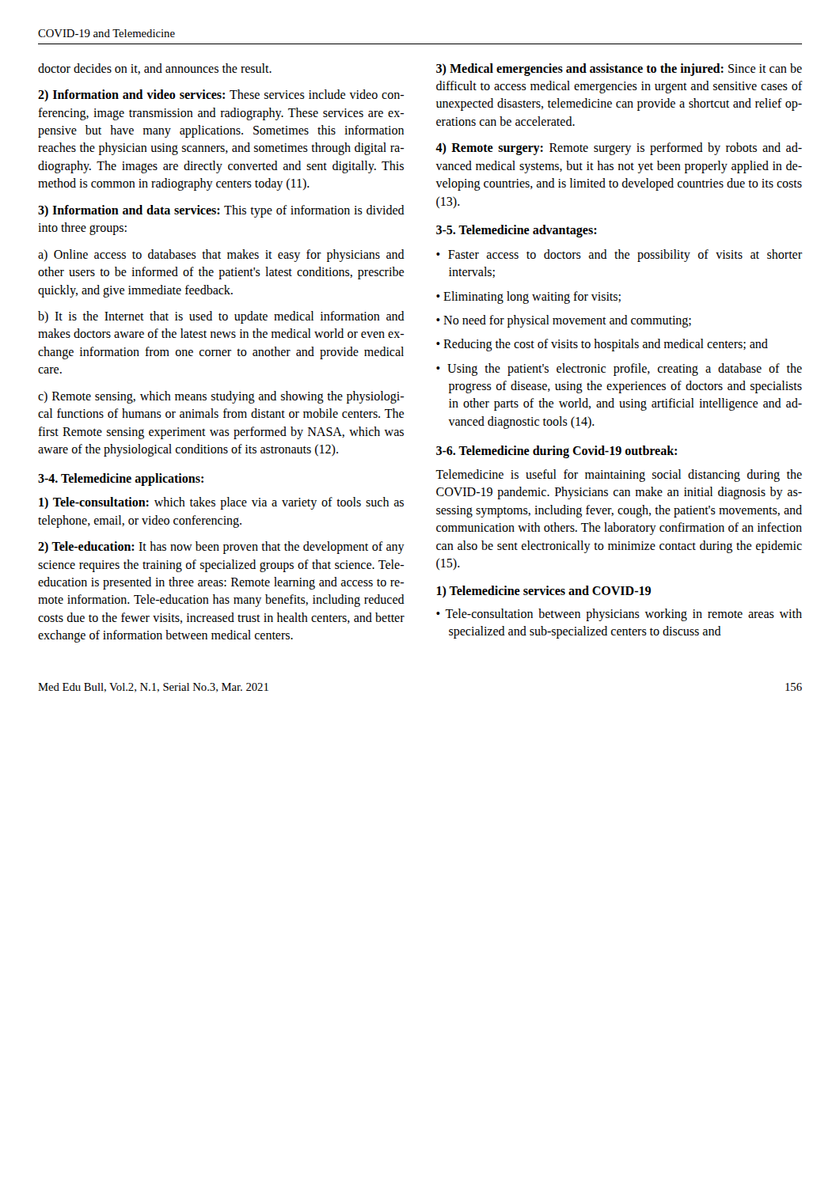COVID-19 and Telemedicine
doctor decides on it, and announces the result.
2) Information and video services: These services include video conferencing, image transmission and radiography. These services are expensive but have many applications. Sometimes this information reaches the physician using scanners, and sometimes through digital radiography. The images are directly converted and sent digitally. This method is common in radiography centers today (11).
3) Information and data services: This type of information is divided into three groups:
a) Online access to databases that makes it easy for physicians and other users to be informed of the patient's latest conditions, prescribe quickly, and give immediate feedback.
b) It is the Internet that is used to update medical information and makes doctors aware of the latest news in the medical world or even exchange information from one corner to another and provide medical care.
c) Remote sensing, which means studying and showing the physiological functions of humans or animals from distant or mobile centers. The first Remote sensing experiment was performed by NASA, which was aware of the physiological conditions of its astronauts (12).
3-4. Telemedicine applications:
1) Tele-consultation: which takes place via a variety of tools such as telephone, email, or video conferencing.
2) Tele-education: It has now been proven that the development of any science requires the training of specialized groups of that science. Tele-education is presented in three areas: Remote learning and access to remote information. Tele-education has many benefits, including reduced costs due to the fewer visits, increased trust in health centers, and better exchange of information between medical centers.
3) Medical emergencies and assistance to the injured: Since it can be difficult to access medical emergencies in urgent and sensitive cases of unexpected disasters, telemedicine can provide a shortcut and relief operations can be accelerated.
4) Remote surgery: Remote surgery is performed by robots and advanced medical systems, but it has not yet been properly applied in developing countries, and is limited to developed countries due to its costs (13).
3-5. Telemedicine advantages:
• Faster access to doctors and the possibility of visits at shorter intervals;
• Eliminating long waiting for visits;
• No need for physical movement and commuting;
• Reducing the cost of visits to hospitals and medical centers; and
• Using the patient's electronic profile, creating a database of the progress of disease, using the experiences of doctors and specialists in other parts of the world, and using artificial intelligence and advanced diagnostic tools (14).
3-6. Telemedicine during Covid-19 outbreak:
Telemedicine is useful for maintaining social distancing during the COVID-19 pandemic. Physicians can make an initial diagnosis by assessing symptoms, including fever, cough, the patient's movements, and communication with others. The laboratory confirmation of an infection can also be sent electronically to minimize contact during the epidemic (15).
1) Telemedicine services and COVID-19
• Tele-consultation between physicians working in remote areas with specialized and sub-specialized centers to discuss and
Med Edu Bull, Vol.2, N.1, Serial No.3, Mar. 2021 156